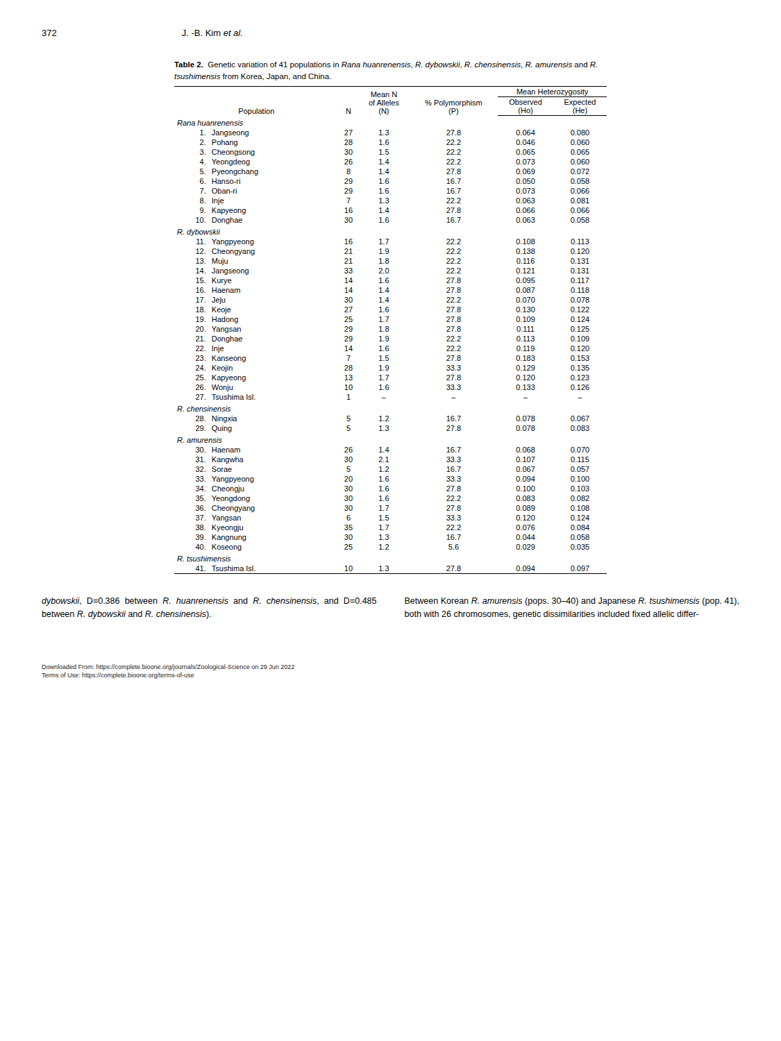372 J. -B. Kim et al.
Table 2. Genetic variation of 41 populations in Rana huanrenensis, R. dybowskii, R. chensinensis, R. amurensis and R. tsushimensis from Korea, Japan, and China.
| Population | N | Mean N of Alleles (N) | % Polymorphism (P) | Mean Heterozygosity |
| --- | --- | --- | --- | --- |
| Observed (Ho) | Expected (He) |
| Rana huanrenensis |
| 1. | Jangseong | 27 | 1.3 | 27.8 | 0.064 | 0.080 |
| 2. | Pohang | 28 | 1.6 | 22.2 | 0.046 | 0.060 |
| 3. | Cheongsong | 30 | 1.5 | 22.2 | 0.065 | 0.065 |
| 4. | Yeongdeog | 26 | 1.4 | 22.2 | 0.073 | 0.060 |
| 5. | Pyeongchang | 8 | 1.4 | 27.8 | 0.069 | 0.072 |
| 6. | Hanso-ri | 29 | 1.6 | 16.7 | 0.050 | 0.058 |
| 7. | Oban-ri | 29 | 1.6 | 16.7 | 0.073 | 0.066 |
| 8. | Inje | 7 | 1.3 | 22.2 | 0.063 | 0.081 |
| 9. | Kapyeong | 16 | 1.4 | 27.8 | 0.066 | 0.066 |
| 10. | Donghae | 30 | 1.6 | 16.7 | 0.063 | 0.058 |
| R. dybowskii |
| 11. | Yangpyeong | 16 | 1.7 | 22.2 | 0.108 | 0.113 |
| 12. | Cheongyang | 21 | 1.9 | 22.2 | 0.138 | 0.120 |
| 13. | Muju | 21 | 1.8 | 22.2 | 0.116 | 0.131 |
| 14. | Jangseong | 33 | 2.0 | 22.2 | 0.121 | 0.131 |
| 15. | Kurye | 14 | 1.6 | 27.8 | 0.095 | 0.117 |
| 16. | Haenam | 14 | 1.4 | 27.8 | 0.087 | 0.118 |
| 17. | Jeju | 30 | 1.4 | 22.2 | 0.070 | 0.078 |
| 18. | Keoje | 27 | 1.6 | 27.8 | 0.130 | 0.122 |
| 19. | Hadong | 25 | 1.7 | 27.8 | 0.109 | 0.124 |
| 20. | Yangsan | 29 | 1.8 | 27.8 | 0.111 | 0.125 |
| 21. | Donghae | 29 | 1.9 | 22.2 | 0.113 | 0.109 |
| 22. | Inje | 14 | 1.6 | 22.2 | 0.119 | 0.120 |
| 23. | Kanseong | 7 | 1.5 | 27.8 | 0.183 | 0.153 |
| 24. | Keojin | 28 | 1.9 | 33.3 | 0.129 | 0.135 |
| 25. | Kapyeong | 13 | 1.7 | 27.8 | 0.120 | 0.123 |
| 26. | Wonju | 10 | 1.6 | 33.3 | 0.133 | 0.126 |
| 27. | Tsushima Isl. | 1 | – | – | – | – |
| R. chensinensis |
| 28. | Ningxia | 5 | 1.2 | 16.7 | 0.078 | 0.067 |
| 29. | Quing | 5 | 1.3 | 27.8 | 0.078 | 0.083 |
| R. amurensis |
| 30. | Haenam | 26 | 1.4 | 16.7 | 0.068 | 0.070 |
| 31. | Kangwha | 30 | 2.1 | 33.3 | 0.107 | 0.115 |
| 32. | Sorae | 5 | 1.2 | 16.7 | 0.067 | 0.057 |
| 33. | Yangpyeong | 20 | 1.6 | 33.3 | 0.094 | 0.100 |
| 34. | Cheongju | 30 | 1.6 | 27.8 | 0.100 | 0.103 |
| 35. | Yeongdong | 30 | 1.6 | 22.2 | 0.083 | 0.082 |
| 36. | Cheongyang | 30 | 1.7 | 27.8 | 0.089 | 0.108 |
| 37. | Yangsan | 6 | 1.5 | 33.3 | 0.120 | 0.124 |
| 38. | Kyeongju | 35 | 1.7 | 22.2 | 0.076 | 0.084 |
| 39. | Kangnung | 30 | 1.3 | 16.7 | 0.044 | 0.058 |
| 40. | Koseong | 25 | 1.2 | 5.6 | 0.029 | 0.035 |
| R. tsushimensis |
| 41. | Tsushima Isl. | 10 | 1.3 | 27.8 | 0.094 | 0.097 |
dybowskii, D=0.386 between R. huanrenensis and R. chensinensis, and D=0.485 between R. dybowskii and R. chensinensis).
Between Korean R. amurensis (pops. 30–40) and Japanese R. tsushimensis (pop. 41), both with 26 chromosomes, genetic dissimilarities included fixed allelic differ-
Downloaded From: https://complete.bioone.org/journals/Zoological-Science on 29 Jun 2022
Terms of Use: https://complete.bioone.org/terms-of-use